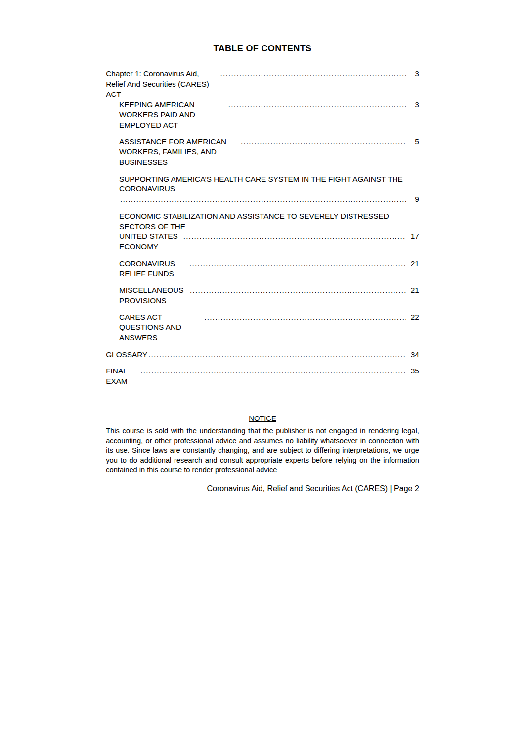TABLE OF CONTENTS
Chapter 1: Coronavirus Aid, Relief And Securities (CARES) ACT .................................................................................................................................. 3
KEEPING AMERICAN WORKERS PAID AND EMPLOYED ACT .................................................................................................................................. 3
ASSISTANCE FOR AMERICAN WORKERS, FAMILIES, AND BUSINESSES .................................................................................................................................. 5
SUPPORTING AMERICA’S HEALTH CARE SYSTEM IN THE FIGHT AGAINST THE CORONAVIRUS .................................................................................................................................. 9
ECONOMIC STABILIZATION AND ASSISTANCE TO SEVERELY DISTRESSED SECTORS OF THE UNITED STATES ECONOMY .................................................................................................................................. 17
CORONAVIRUS RELIEF FUNDS .................................................................................................................................. 21
MISCELLANEOUS PROVISIONS .................................................................................................................................. 21
CARES ACT QUESTIONS AND ANSWERS .................................................................................................................................. 22
GLOSSARY .................................................................................................................................. 34
FINAL EXAM .................................................................................................................................. 35
NOTICE
This course is sold with the understanding that the publisher is not engaged in rendering legal, accounting, or other professional advice and assumes no liability whatsoever in connection with its use. Since laws are constantly changing, and are subject to differing interpretations, we urge you to do additional research and consult appropriate experts before relying on the information contained in this course to render professional advice
Coronavirus Aid, Relief and Securities Act (CARES) | Page 2